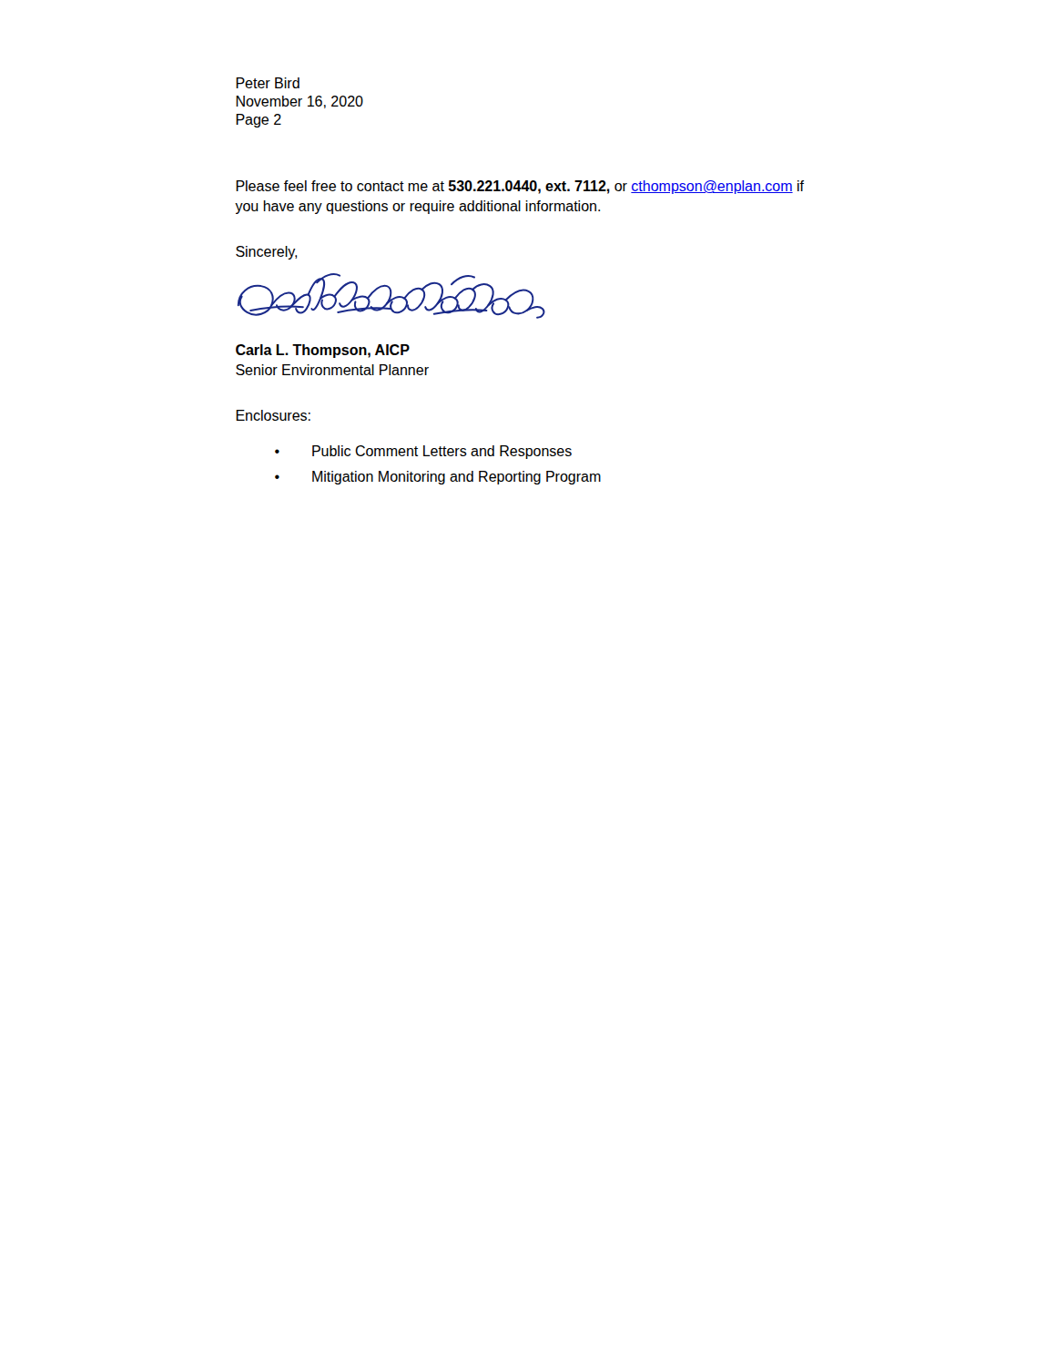Peter Bird
November 16, 2020
Page 2
Please feel free to contact me at 530.221.0440, ext. 7112, or cthompson@enplan.com if you have any questions or require additional information.
Sincerely,
Carla L. Thompson, AICP
Senior Environmental Planner
Enclosures:
Public Comment Letters and Responses
Mitigation Monitoring and Reporting Program